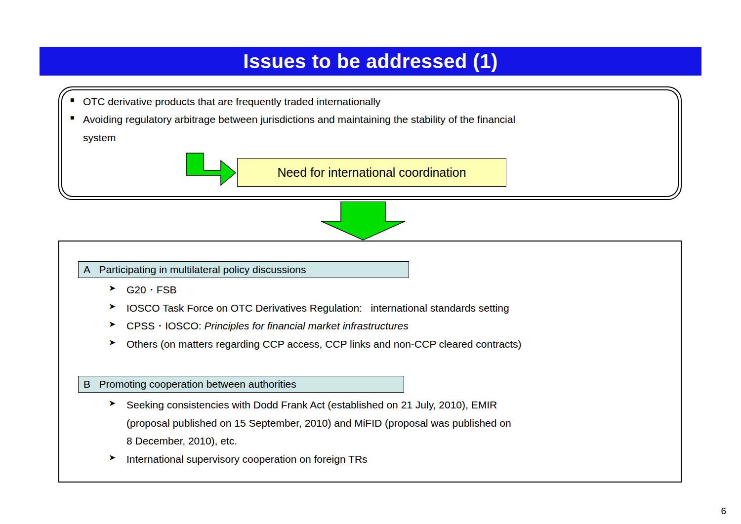Issues to be addressed (1)
OTC derivative products that are frequently traded internationally
Avoiding regulatory arbitrage between jurisdictions and maintaining the stability of the financial
system
Need for international coordination
A Participating in multilateral policy discussions
G20・FSB
IOSCO Task Force on OTC Derivatives Regulation: international standards setting
CPSS・IOSCO: Principles for financial market infrastructures
Others (on matters regarding CCP access, CCP links and non-CCP cleared contracts)
B Promoting cooperation between authorities
Seeking consistencies with Dodd Frank Act (established on 21 July, 2010), EMIR
(proposal published on 15 September, 2010) and MiFID (proposal was published on
8 December, 2010), etc.
International supervisory cooperation on foreign TRs
6